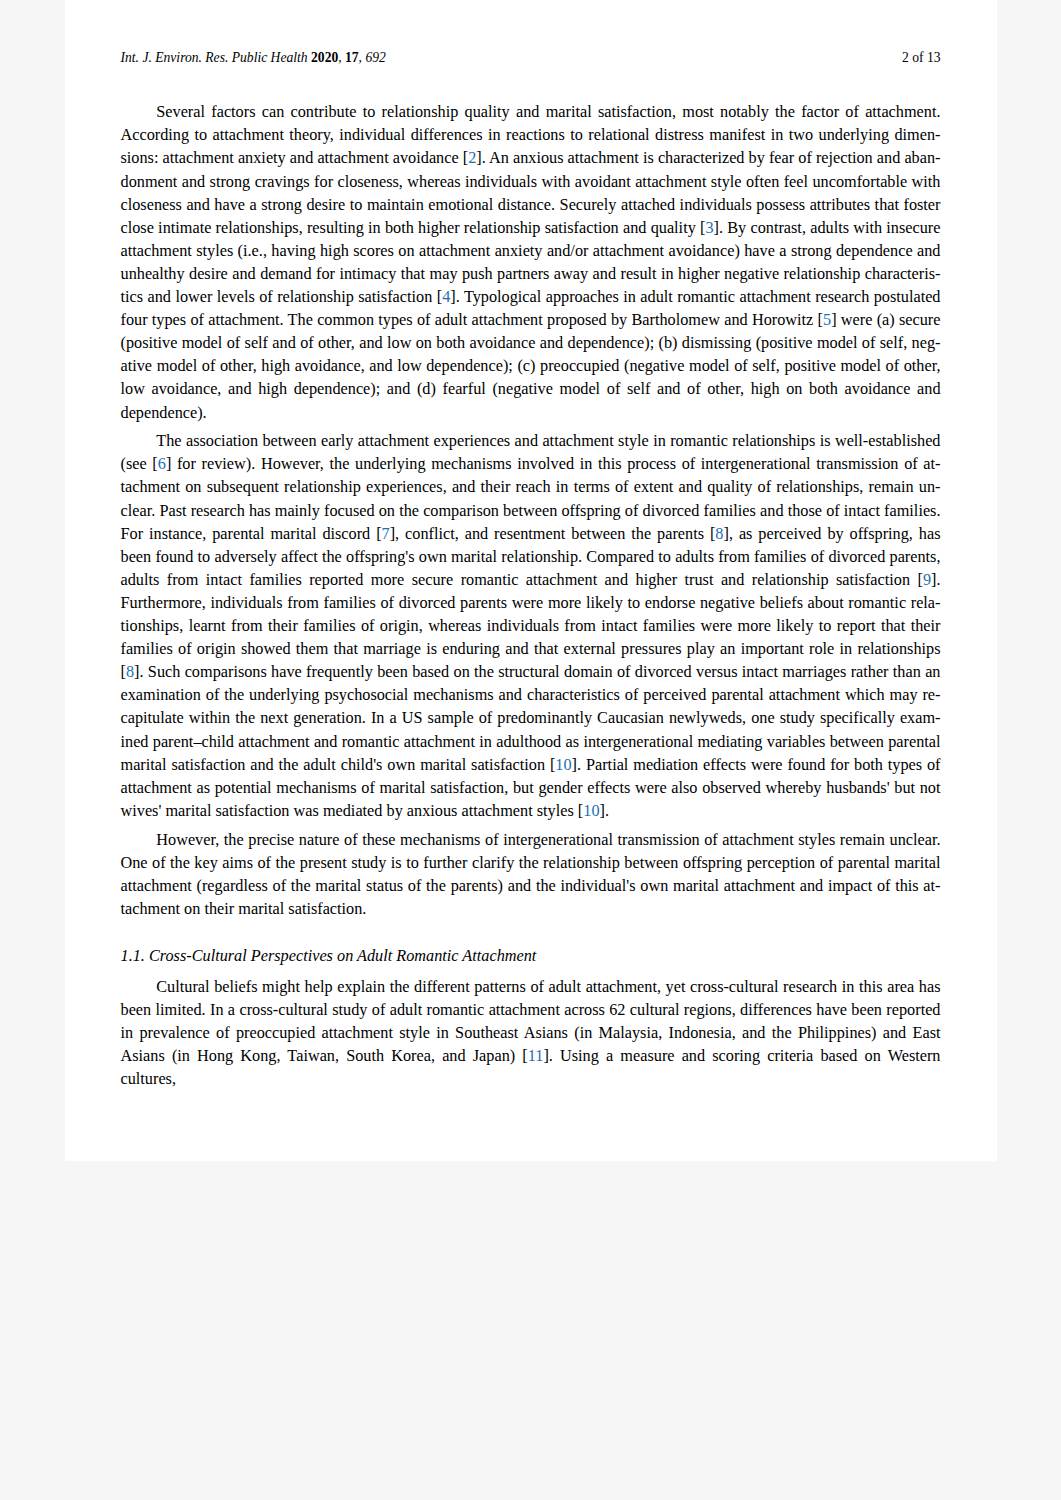Int. J. Environ. Res. Public Health 2020, 17, 692 2 of 13
Several factors can contribute to relationship quality and marital satisfaction, most notably the factor of attachment. According to attachment theory, individual differences in reactions to relational distress manifest in two underlying dimensions: attachment anxiety and attachment avoidance [2]. An anxious attachment is characterized by fear of rejection and abandonment and strong cravings for closeness, whereas individuals with avoidant attachment style often feel uncomfortable with closeness and have a strong desire to maintain emotional distance. Securely attached individuals possess attributes that foster close intimate relationships, resulting in both higher relationship satisfaction and quality [3]. By contrast, adults with insecure attachment styles (i.e., having high scores on attachment anxiety and/or attachment avoidance) have a strong dependence and unhealthy desire and demand for intimacy that may push partners away and result in higher negative relationship characteristics and lower levels of relationship satisfaction [4]. Typological approaches in adult romantic attachment research postulated four types of attachment. The common types of adult attachment proposed by Bartholomew and Horowitz [5] were (a) secure (positive model of self and of other, and low on both avoidance and dependence); (b) dismissing (positive model of self, negative model of other, high avoidance, and low dependence); (c) preoccupied (negative model of self, positive model of other, low avoidance, and high dependence); and (d) fearful (negative model of self and of other, high on both avoidance and dependence).
The association between early attachment experiences and attachment style in romantic relationships is well-established (see [6] for review). However, the underlying mechanisms involved in this process of intergenerational transmission of attachment on subsequent relationship experiences, and their reach in terms of extent and quality of relationships, remain unclear. Past research has mainly focused on the comparison between offspring of divorced families and those of intact families. For instance, parental marital discord [7], conflict, and resentment between the parents [8], as perceived by offspring, has been found to adversely affect the offspring's own marital relationship. Compared to adults from families of divorced parents, adults from intact families reported more secure romantic attachment and higher trust and relationship satisfaction [9]. Furthermore, individuals from families of divorced parents were more likely to endorse negative beliefs about romantic relationships, learnt from their families of origin, whereas individuals from intact families were more likely to report that their families of origin showed them that marriage is enduring and that external pressures play an important role in relationships [8]. Such comparisons have frequently been based on the structural domain of divorced versus intact marriages rather than an examination of the underlying psychosocial mechanisms and characteristics of perceived parental attachment which may recapitulate within the next generation. In a US sample of predominantly Caucasian newlyweds, one study specifically examined parent–child attachment and romantic attachment in adulthood as intergenerational mediating variables between parental marital satisfaction and the adult child's own marital satisfaction [10]. Partial mediation effects were found for both types of attachment as potential mechanisms of marital satisfaction, but gender effects were also observed whereby husbands' but not wives' marital satisfaction was mediated by anxious attachment styles [10].
However, the precise nature of these mechanisms of intergenerational transmission of attachment styles remain unclear. One of the key aims of the present study is to further clarify the relationship between offspring perception of parental marital attachment (regardless of the marital status of the parents) and the individual's own marital attachment and impact of this attachment on their marital satisfaction.
1.1. Cross-Cultural Perspectives on Adult Romantic Attachment
Cultural beliefs might help explain the different patterns of adult attachment, yet cross-cultural research in this area has been limited. In a cross-cultural study of adult romantic attachment across 62 cultural regions, differences have been reported in prevalence of preoccupied attachment style in Southeast Asians (in Malaysia, Indonesia, and the Philippines) and East Asians (in Hong Kong, Taiwan, South Korea, and Japan) [11]. Using a measure and scoring criteria based on Western cultures,